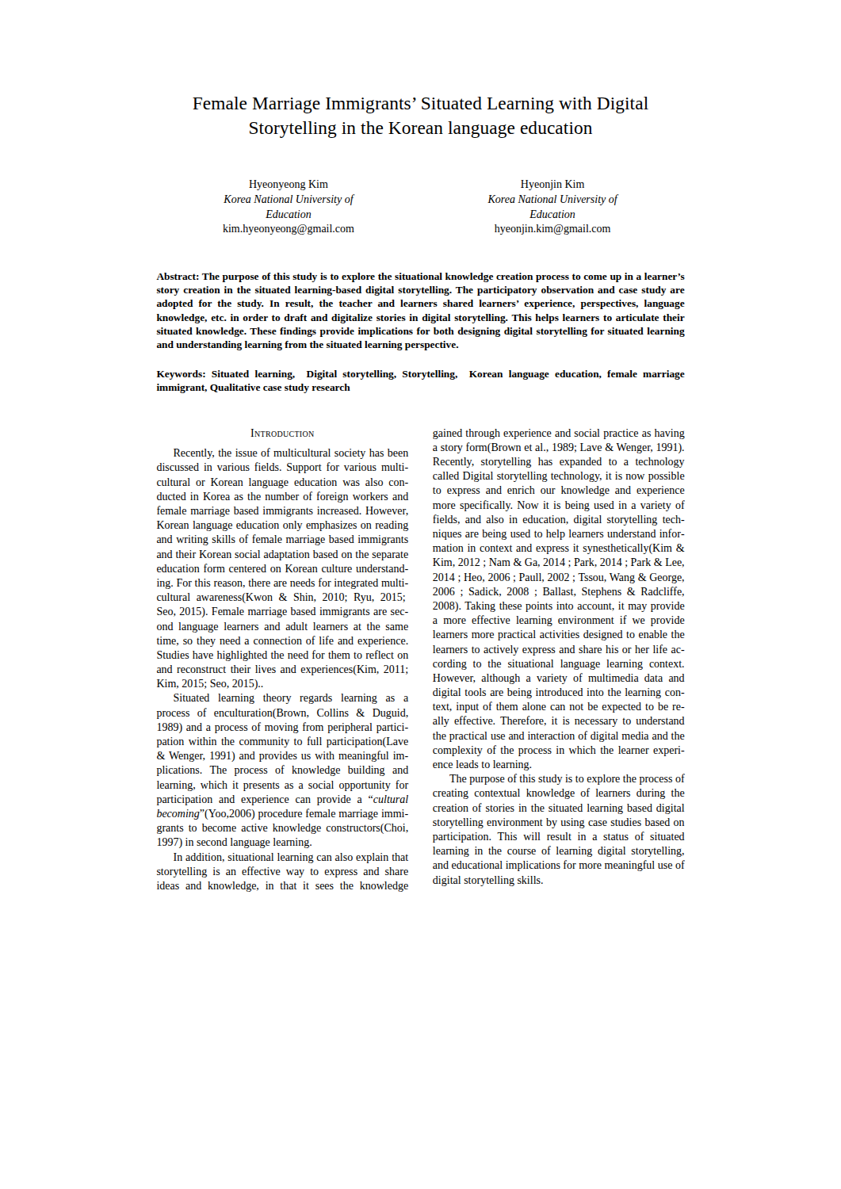Female Marriage Immigrants’ Situated Learning with Digital
Storytelling in the Korean language education
| Hyeonyeong Kim Korea National University of Education kim.hyeonyeong@gmail.com | Hyeonjin Kim Korea National University of Education hyeonjin.kim@gmail.com |
Abstract: The purpose of this study is to explore the situational knowledge creation process to come up in a learner’s story creation in the situated learning-based digital storytelling. The participatory observation and case study are adopted for the study. In result, the teacher and learners shared learners’ experience, perspectives, language knowledge, etc. in order to draft and digitalize stories in digital storytelling. This helps learners to articulate their situated knowledge. These findings provide implications for both designing digital storytelling for situated learning and understanding learning from the situated learning perspective.
Keywords: Situated learning, Digital storytelling, Storytelling, Korean language education, female marriage immigrant, Qualitative case study research
Introduction
Recently, the issue of multicultural society has been discussed in various fields. Support for various multicultural or Korean language education was also conducted in Korea as the number of foreign workers and female marriage based immigrants increased. However, Korean language education only emphasizes on reading and writing skills of female marriage based immigrants and their Korean social adaptation based on the separate education form centered on Korean culture understanding. For this reason, there are needs for integrated multicultural awareness(Kwon & Shin, 2010; Ryu, 2015; Seo, 2015). Female marriage based immigrants are second language learners and adult learners at the same time, so they need a connection of life and experience. Studies have highlighted the need for them to reflect on and reconstruct their lives and experiences(Kim, 2011; Kim, 2015; Seo, 2015)..
Situated learning theory regards learning as a process of enculturation(Brown, Collins & Duguid, 1989) and a process of moving from peripheral participation within the community to full participation(Lave & Wenger, 1991) and provides us with meaningful implications. The process of knowledge building and learning, which it presents as a social opportunity for participation and experience can provide a “cultural becoming”(Yoo,2006) procedure female marriage immigrants to become active knowledge constructors(Choi, 1997) in second language learning.
In addition, situational learning can also explain that storytelling is an effective way to express and share ideas and knowledge, in that it sees the knowledge gained through experience and social practice as having a story form(Brown et al., 1989; Lave & Wenger, 1991). Recently, storytelling has expanded to a technology called Digital storytelling technology, it is now possible to express and enrich our knowledge and experience more specifically. Now it is being used in a variety of fields, and also in education, digital storytelling techniques are being used to help learners understand information in context and express it synesthetically(Kim & Kim, 2012 ; Nam & Ga, 2014 ; Park, 2014 ; Park & Lee, 2014 ; Heo, 2006 ; Paull, 2002 ; Tssou, Wang & George, 2006 ; Sadick, 2008 ; Ballast, Stephens & Radcliffe, 2008). Taking these points into account, it may provide a more effective learning environment if we provide learners more practical activities designed to enable the learners to actively express and share his or her life according to the situational language learning context. However, although a variety of multimedia data and digital tools are being introduced into the learning context, input of them alone can not be expected to be really effective. Therefore, it is necessary to understand the practical use and interaction of digital media and the complexity of the process in which the learner experience leads to learning.
The purpose of this study is to explore the process of creating contextual knowledge of learners during the creation of stories in the situated learning based digital storytelling environment by using case studies based on participation. This will result in a status of situated learning in the course of learning digital storytelling, and educational implications for more meaningful use of digital storytelling skills.